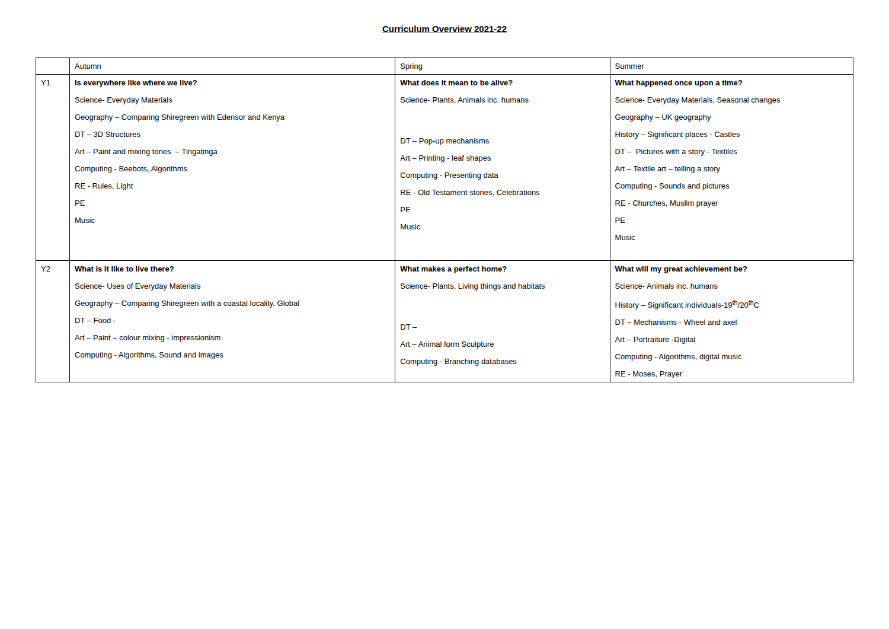Curriculum Overview 2021-22
| | Autumn | Spring | Summer |
| --- | --- | --- | --- |
| Y1 | Is everywhere like where we live? Science- Everyday Materials Geography – Comparing Shiregreen with Edensor and Kenya DT – 3D Structures Art – Paint and mixing tones – Tingatinga Computing - Beebots, Algorithms RE - Rules, Light PE Music | What does it mean to be alive? Science- Plants, Animals inc. humans DT – Pop-up mechanisms Art – Printing - leaf shapes Computing - Presenting data RE - Old Testament stories, Celebrations PE Music | What happened once upon a time? Science- Everyday Materials, Seasonal changes Geography – UK geography History – Significant places - Castles DT – Pictures with a story - Textiles Art – Textile art – telling a story Computing - Sounds and pictures RE - Churches, Muslim prayer PE Music |
| Y2 | What is it like to live there? Science- Uses of Everyday Materials Geography – Comparing Shiregreen with a coastal locality, Global DT – Food - Art – Paint – colour mixing - impressionism Computing - Algorithms, Sound and images | What makes a perfect home? Science- Plants, Living things and habitats DT – Art – Animal form Sculpture Computing - Branching databases | What will my great achievement be? Science- Animals inc. humans History – Significant individuals-19 th /20 th C DT – Mechanisms - Wheel and axel Art – Portraiture -Digital Computing - Algorithms, digital music RE - Moses, Prayer |